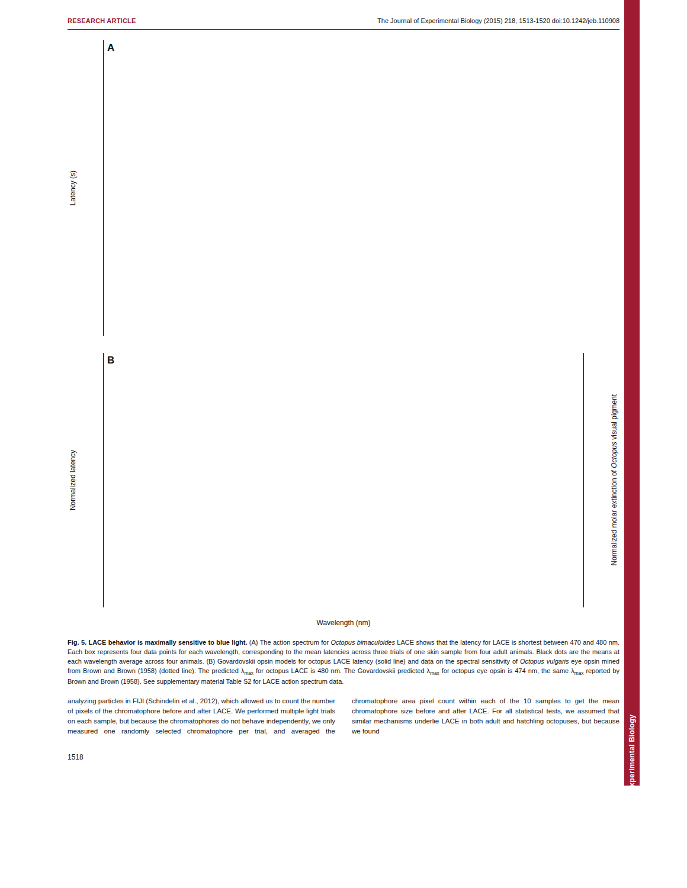The Journal of Experimental Biology
RESEARCH ARTICLE
The Journal of Experimental Biology (2015) 218, 1513-1520 doi:10.1242/jeb.110908
Latency (s)
A
Normalized latency
B
Normalized molar extinction of Octopus visual pigment
Wavelength (nm)
Fig. 5. LACE behavior is maximally sensitive to blue light. (A) The action spectrum for Octopus bimaculoides LACE shows that the latency for LACE is shortest between 470 and 480 nm. Each box represents four data points for each wavelength, corresponding to the mean latencies across three trials of one skin sample from four adult animals. Black dots are the means at each wavelength average across four animals. (B) Govardovskii opsin models for octopus LACE latency (solid line) and data on the spectral sensitivity of Octopus vulgaris eye opsin mined from Brown and Brown (1958) (dotted line). The predicted λmax for octopus LACE is 480 nm. The Govardovskii predicted λmax for octopus eye opsin is 474 nm, the same λmax reported by Brown and Brown (1958). See supplementary material Table S2 for LACE action spectrum data.
analyzing particles in FIJI (Schindelin et al., 2012), which allowed us to count the number of pixels of the chromatophore before and after LACE. We performed multiple light trials on each sample, but because the chromatophores do not behave independently, we only measured one randomly selected chromatophore per trial, and averaged the chromatophore area pixel count within each of the 10 samples to get the mean chromatophore size before and after LACE. For all statistical tests, we assumed that similar mechanisms underlie LACE in both adult and hatchling octopuses, but because we found
1518